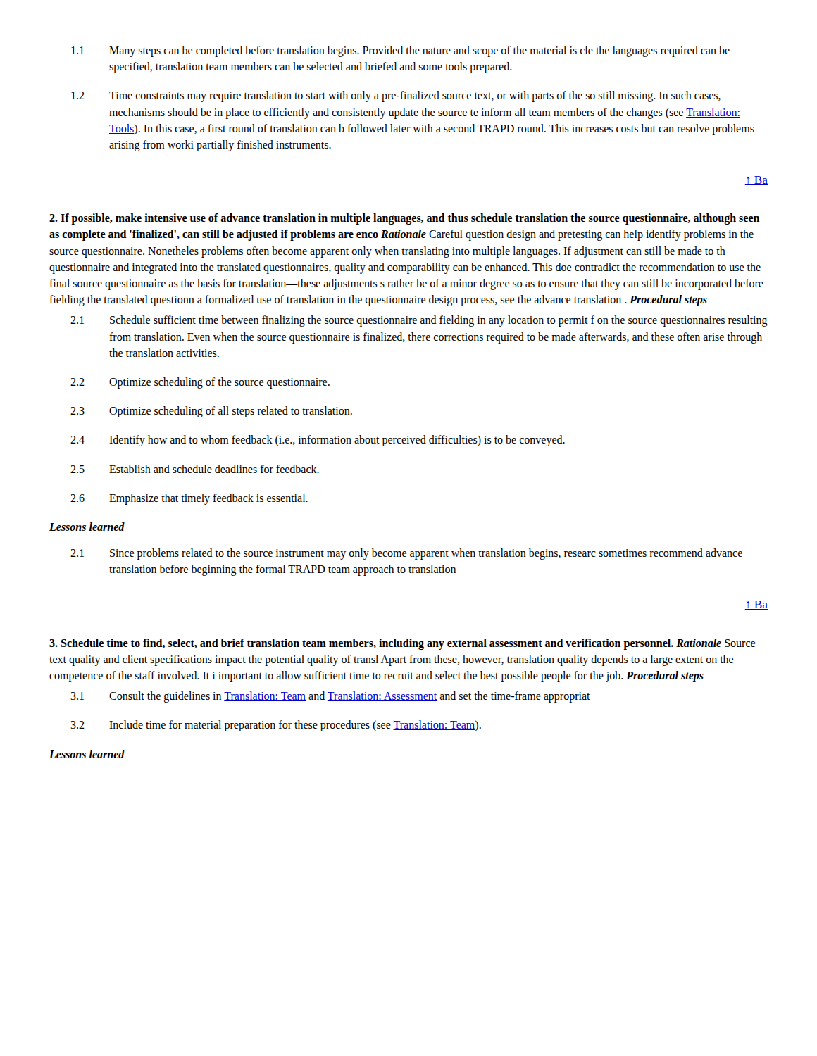1.1
Many steps can be completed before translation begins. Provided the nature and scope of the material is cle the languages required can be specified, translation team members can be selected and briefed and some tools prepared.
1.2
Time constraints may require translation to start with only a pre-finalized source text, or with parts of the so still missing. In such cases, mechanisms should be in place to efficiently and consistently update the source te inform all team members of the changes (see Translation: Tools). In this case, a first round of translation can b followed later with a second TRAPD round. This increases costs but can resolve problems arising from worki partially finished instruments.
↑ Ba
2. If possible, make intensive use of advance translation in multiple languages, and thus schedule translation the source questionnaire, although seen as complete and 'finalized', can still be adjusted if problems are enco Rationale Careful question design and pretesting can help identify problems in the source questionnaire. Nonetheles problems often become apparent only when translating into multiple languages. If adjustment can still be made to th questionnaire and integrated into the translated questionnaires, quality and comparability can be enhanced. This doe contradict the recommendation to use the final source questionnaire as the basis for translation—these adjustments s rather be of a minor degree so as to ensure that they can still be incorporated before fielding the translated questionn a formalized use of translation in the questionnaire design process, see the advance translation . Procedural steps
2.1
Schedule sufficient time between finalizing the source questionnaire and fielding in any location to permit f on the source questionnaires resulting from translation. Even when the source questionnaire is finalized, there corrections required to be made afterwards, and these often arise through the translation activities.
2.2
Optimize scheduling of the source questionnaire.
2.3
Optimize scheduling of all steps related to translation.
2.4
Identify how and to whom feedback (i.e., information about perceived difficulties) is to be conveyed.
2.5
Establish and schedule deadlines for feedback.
2.6
Emphasize that timely feedback is essential.
Lessons learned
2.1
Since problems related to the source instrument may only become apparent when translation begins, researc sometimes recommend advance translation before beginning the formal TRAPD team approach to translation
↑ Ba
3. Schedule time to find, select, and brief translation team members, including any external assessment and verification personnel. Rationale Source text quality and client specifications impact the potential quality of transl Apart from these, however, translation quality depends to a large extent on the competence of the staff involved. It i important to allow sufficient time to recruit and select the best possible people for the job. Procedural steps
3.1
Consult the guidelines in Translation: Team and Translation: Assessment and set the time-frame appropriat
3.2
Include time for material preparation for these procedures (see Translation: Team).
Lessons learned